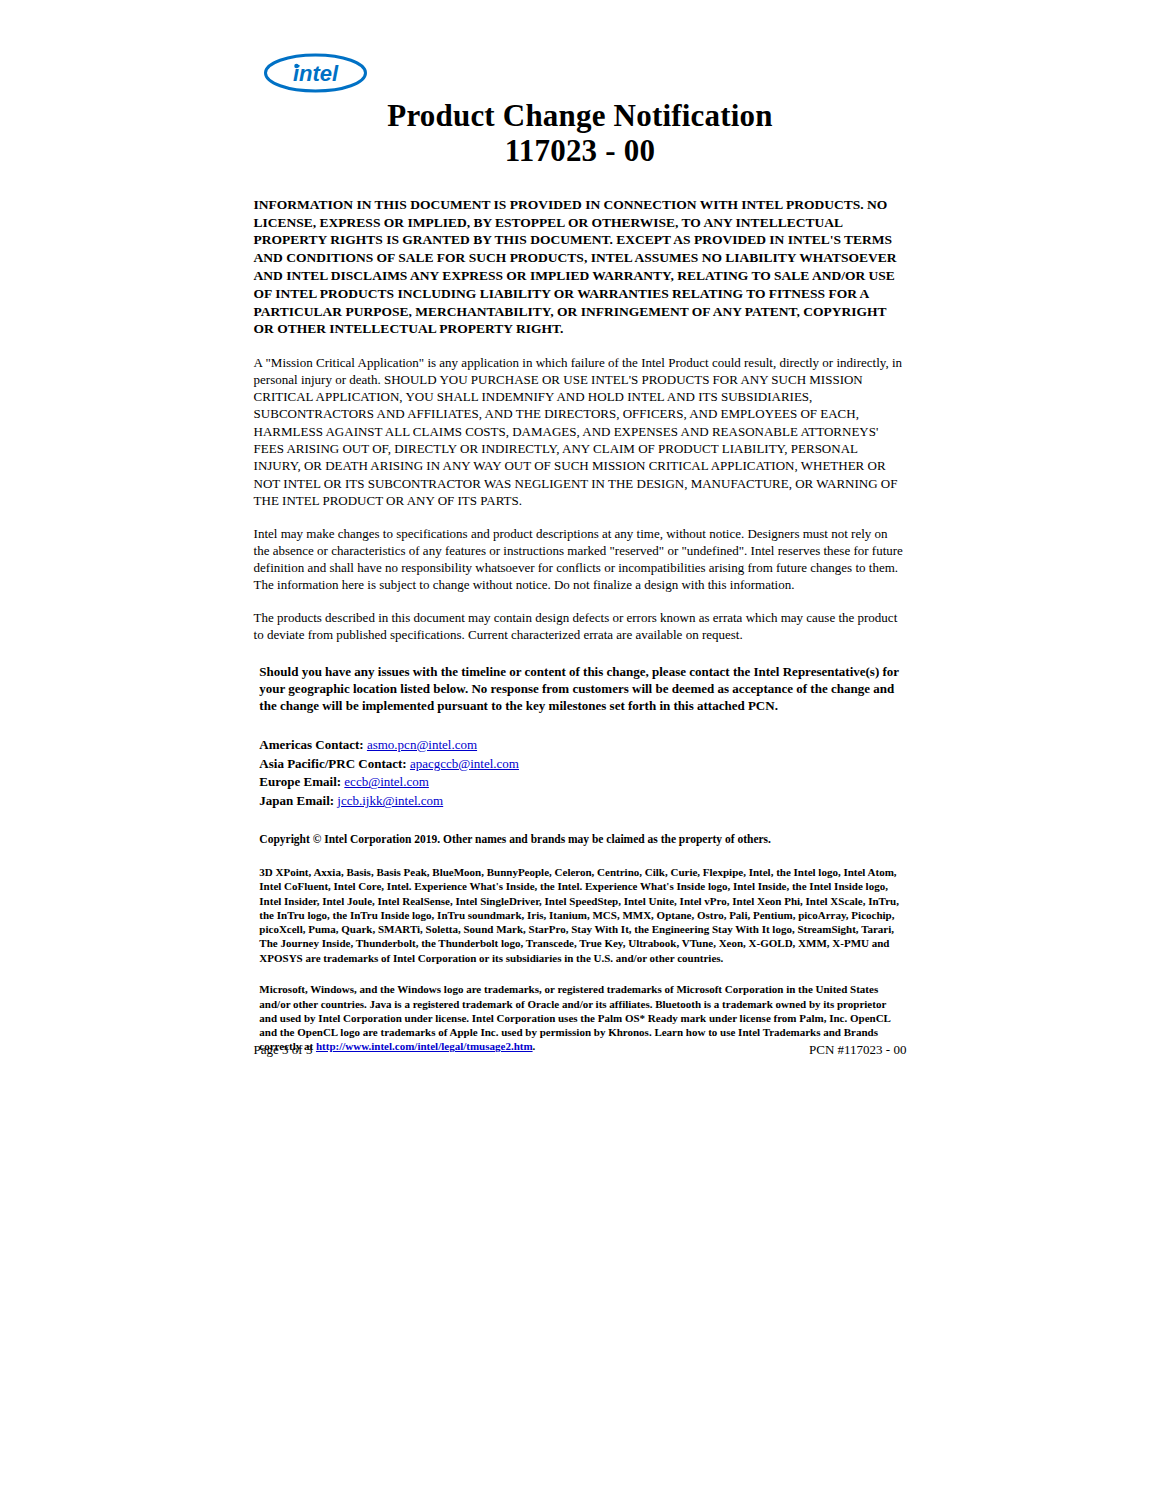Product Change Notification117023 - 00
INFORMATION IN THIS DOCUMENT IS PROVIDED IN CONNECTION WITH INTEL PRODUCTS. NO LICENSE, EXPRESS OR IMPLIED, BY ESTOPPEL OR OTHERWISE, TO ANY INTELLECTUAL PROPERTY RIGHTS IS GRANTED BY THIS DOCUMENT. EXCEPT AS PROVIDED IN INTEL'S TERMS AND CONDITIONS OF SALE FOR SUCH PRODUCTS, INTEL ASSUMES NO LIABILITY WHATSOEVER AND INTEL DISCLAIMS ANY EXPRESS OR IMPLIED WARRANTY, RELATING TO SALE AND/OR USE OF INTEL PRODUCTS INCLUDING LIABILITY OR WARRANTIES RELATING TO FITNESS FOR A PARTICULAR PURPOSE, MERCHANTABILITY, OR INFRINGEMENT OF ANY PATENT, COPYRIGHT OR OTHER INTELLECTUAL PROPERTY RIGHT.
A "Mission Critical Application" is any application in which failure of the Intel Product could result, directly or indirectly, in personal injury or death. SHOULD YOU PURCHASE OR USE INTEL'S PRODUCTS FOR ANY SUCH MISSION CRITICAL APPLICATION, YOU SHALL INDEMNIFY AND HOLD INTEL AND ITS SUBSIDIARIES, SUBCONTRACTORS AND AFFILIATES, AND THE DIRECTORS, OFFICERS, AND EMPLOYEES OF EACH, HARMLESS AGAINST ALL CLAIMS COSTS, DAMAGES, AND EXPENSES AND REASONABLE ATTORNEYS' FEES ARISING OUT OF, DIRECTLY OR INDIRECTLY, ANY CLAIM OF PRODUCT LIABILITY, PERSONAL INJURY, OR DEATH ARISING IN ANY WAY OUT OF SUCH MISSION CRITICAL APPLICATION, WHETHER OR NOT INTEL OR ITS SUBCONTRACTOR WAS NEGLIGENT IN THE DESIGN, MANUFACTURE, OR WARNING OF THE INTEL PRODUCT OR ANY OF ITS PARTS.
Intel may make changes to specifications and product descriptions at any time, without notice. Designers must not rely on the absence or characteristics of any features or instructions marked "reserved" or "undefined". Intel reserves these for future definition and shall have no responsibility whatsoever for conflicts or incompatibilities arising from future changes to them. The information here is subject to change without notice. Do not finalize a design with this information.
The products described in this document may contain design defects or errors known as errata which may cause the product to deviate from published specifications. Current characterized errata are available on request.
Should you have any issues with the timeline or content of this change, please contact the Intel Representative(s) for your geographic location listed below. No response from customers will be deemed as acceptance of the change and the change will be implemented pursuant to the key milestones set forth in this attached PCN.
Americas Contact: asmo.pcn@intel.com
Asia Pacific/PRC Contact: apacgccb@intel.com
Europe Email: eccb@intel.com
Japan Email: jccb.ijkk@intel.com
Copyright © Intel Corporation 2019. Other names and brands may be claimed as the property of others.
3D XPoint, Axxia, Basis, Basis Peak, BlueMoon, BunnyPeople, Celeron, Centrino, Cilk, Curie, Flexpipe, Intel, the Intel logo, Intel Atom, Intel CoFluent, Intel Core, Intel. Experience What's Inside, the Intel. Experience What's Inside logo, Intel Inside, the Intel Inside logo, Intel Insider, Intel Joule, Intel RealSense, Intel SingleDriver, Intel SpeedStep, Intel Unite, Intel vPro, Intel Xeon Phi, Intel XScale, InTru, the InTru logo, the InTru Inside logo, InTru soundmark, Iris, Itanium, MCS, MMX, Optane, Ostro, Pali, Pentium, picoArray, Picochip, picoXcell, Puma, Quark, SMARTi, Soletta, Sound Mark, StarPro, Stay With It, the Engineering Stay With It logo, StreamSight, Tarari, The Journey Inside, Thunderbolt, the Thunderbolt logo, Transcede, True Key, Ultrabook, VTune, Xeon, X-GOLD, XMM, X-PMU and XPOSYS are trademarks of Intel Corporation or its subsidiaries in the U.S. and/or other countries.
Microsoft, Windows, and the Windows logo are trademarks, or registered trademarks of Microsoft Corporation in the United States and/or other countries. Java is a registered trademark of Oracle and/or its affiliates. Bluetooth is a trademark owned by its proprietor and used by Intel Corporation under license. Intel Corporation uses the Palm OS* Ready mark under license from Palm, Inc. OpenCL and the OpenCL logo are trademarks of Apple Inc. used by permission by Khronos. Learn how to use Intel Trademarks and Brands correctly at http://www.intel.com/intel/legal/tmusage2.htm.
Page 3 of 3
PCN #117023 - 00